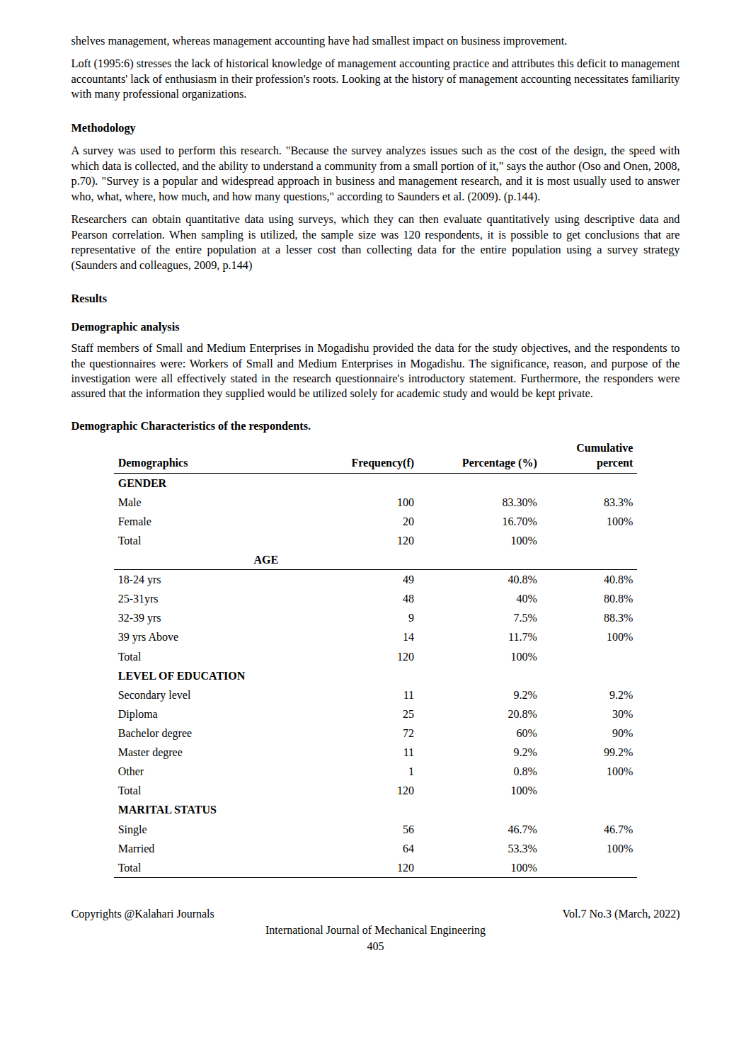shelves management, whereas management accounting have had smallest impact on business improvement.
Loft (1995:6) stresses the lack of historical knowledge of management accounting practice and attributes this deficit to management accountants' lack of enthusiasm in their profession's roots. Looking at the history of management accounting necessitates familiarity with many professional organizations.
Methodology
A survey was used to perform this research. "Because the survey analyzes issues such as the cost of the design, the speed with which data is collected, and the ability to understand a community from a small portion of it," says the author (Oso and Onen, 2008, p.70). "Survey is a popular and widespread approach in business and management research, and it is most usually used to answer who, what, where, how much, and how many questions," according to Saunders et al. (2009). (p.144).
Researchers can obtain quantitative data using surveys, which they can then evaluate quantitatively using descriptive data and Pearson correlation. When sampling is utilized, the sample size was 120 respondents, it is possible to get conclusions that are representative of the entire population at a lesser cost than collecting data for the entire population using a survey strategy (Saunders and colleagues, 2009, p.144)
Results
Demographic analysis
Staff members of Small and Medium Enterprises in Mogadishu provided the data for the study objectives, and the respondents to the questionnaires were: Workers of Small and Medium Enterprises in Mogadishu. The significance, reason, and purpose of the investigation were all effectively stated in the research questionnaire's introductory statement. Furthermore, the responders were assured that the information they supplied would be utilized solely for academic study and would be kept private.
Demographic Characteristics of the respondents.
| Demographics | Frequency(f) | Percentage (%) | Cumulative percent |
| --- | --- | --- | --- |
| GENDER | | | |
| Male | 100 | 83.30% | 83.3% |
| Female | 20 | 16.70% | 100% |
| Total | 120 | 100% | |
| AGE | | |
| 18-24 yrs | 49 | 40.8% | 40.8% |
| 25-31yrs | 48 | 40% | 80.8% |
| 32-39 yrs | 9 | 7.5% | 88.3% |
| 39 yrs Above | 14 | 11.7% | 100% |
| Total | 120 | 100% | |
| LEVEL OF EDUCATION | | | |
| Secondary level | 11 | 9.2% | 9.2% |
| Diploma | 25 | 20.8% | 30% |
| Bachelor degree | 72 | 60% | 90% |
| Master degree | 11 | 9.2% | 99.2% |
| Other | 1 | 0.8% | 100% |
| Total | 120 | 100% | |
| MARITAL STATUS | | | |
| Single | 56 | 46.7% | 46.7% |
| Married | 64 | 53.3% | 100% |
| Total | 120 | 100% | |
Copyrights @Kalahari Journals Vol.7 No.3 (March, 2022)
International Journal of Mechanical Engineering
405